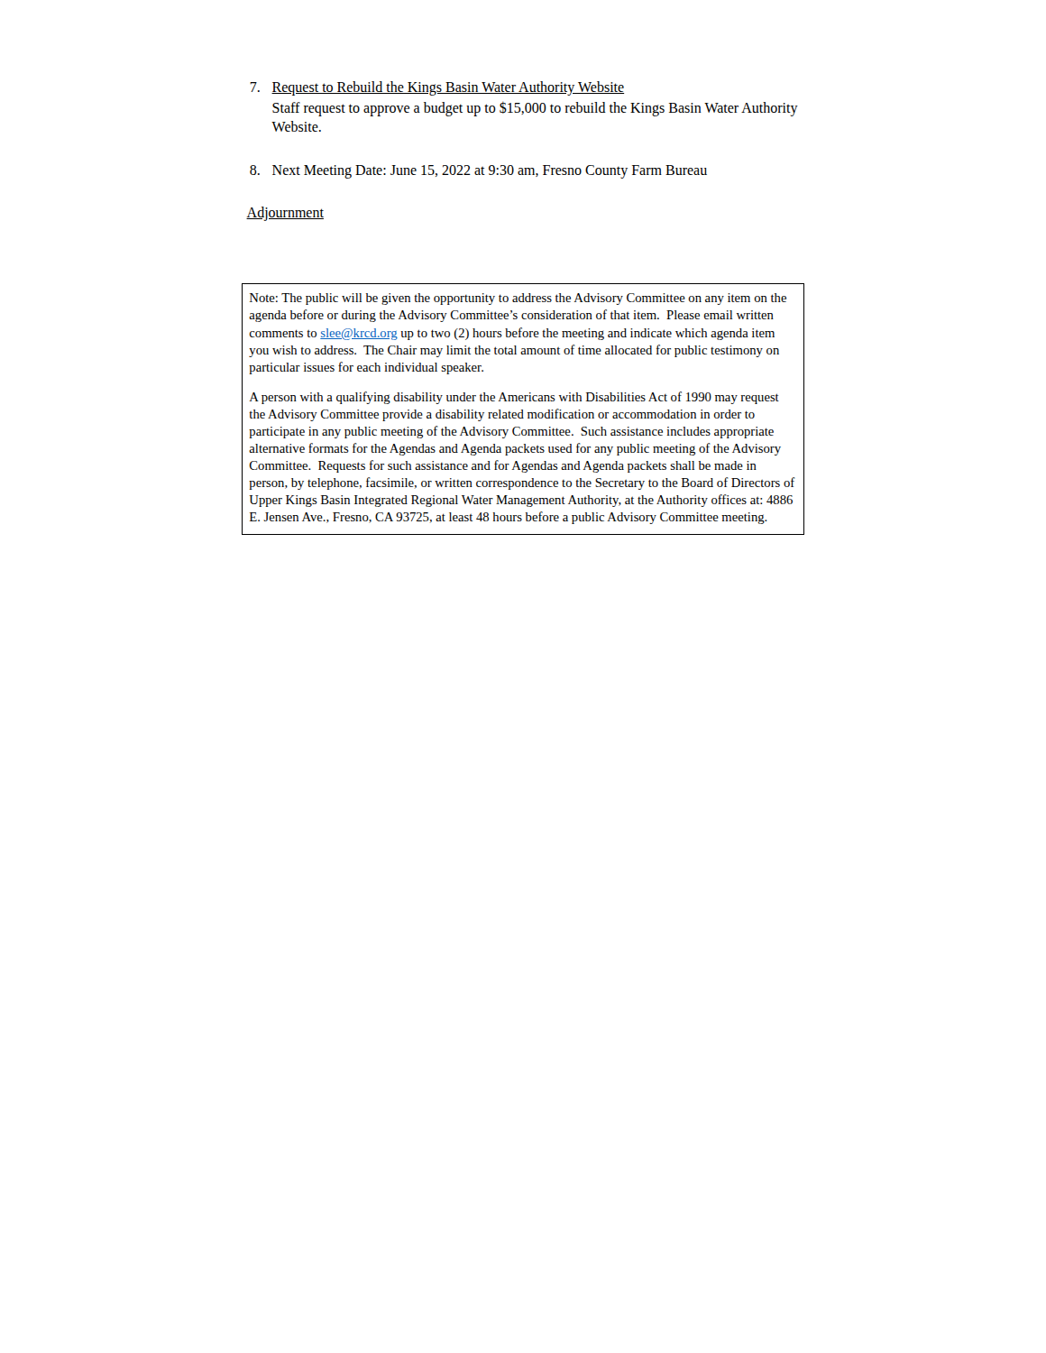7. Request to Rebuild the Kings Basin Water Authority Website
Staff request to approve a budget up to $15,000 to rebuild the Kings Basin Water Authority Website.
8. Next Meeting Date: June 15, 2022 at 9:30 am, Fresno County Farm Bureau
Adjournment
Note: The public will be given the opportunity to address the Advisory Committee on any item on the agenda before or during the Advisory Committee’s consideration of that item. Please email written comments to slee@krcd.org up to two (2) hours before the meeting and indicate which agenda item you wish to address. The Chair may limit the total amount of time allocated for public testimony on particular issues for each individual speaker.
A person with a qualifying disability under the Americans with Disabilities Act of 1990 may request the Advisory Committee provide a disability related modification or accommodation in order to participate in any public meeting of the Advisory Committee. Such assistance includes appropriate alternative formats for the Agendas and Agenda packets used for any public meeting of the Advisory Committee. Requests for such assistance and for Agendas and Agenda packets shall be made in person, by telephone, facsimile, or written correspondence to the Secretary to the Board of Directors of Upper Kings Basin Integrated Regional Water Management Authority, at the Authority offices at: 4886 E. Jensen Ave., Fresno, CA 93725, at least 48 hours before a public Advisory Committee meeting.